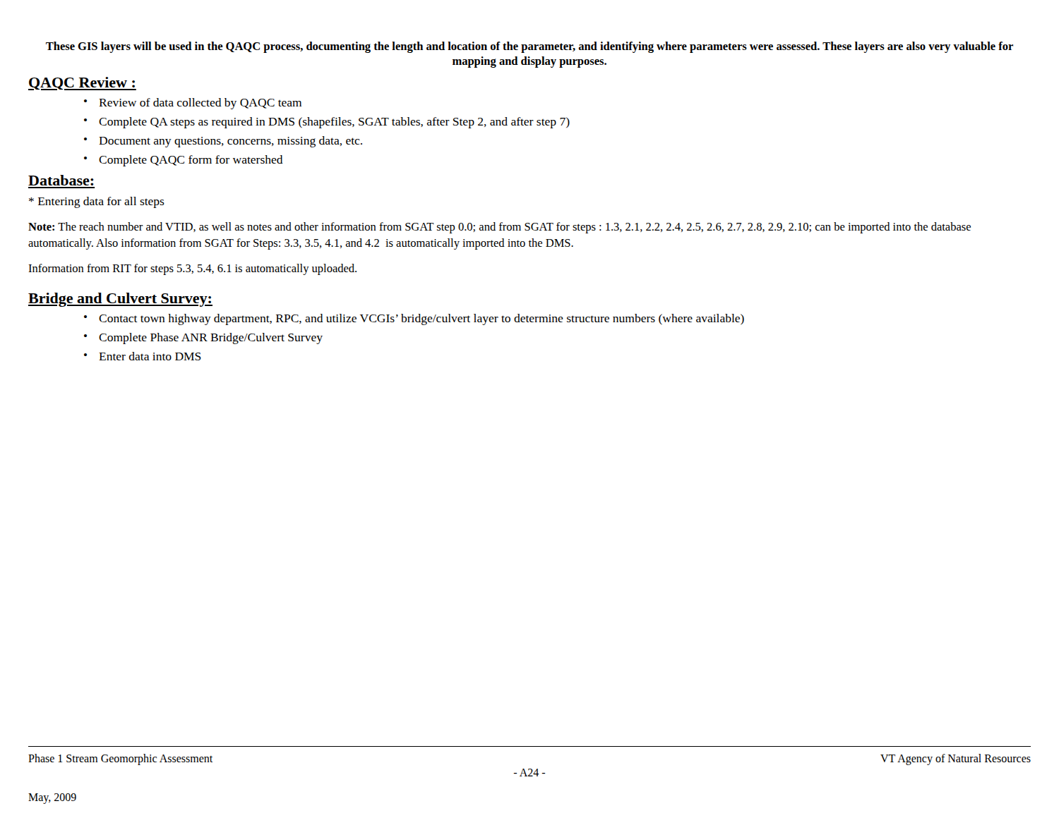These GIS layers will be used in the QAQC process, documenting the length and location of the parameter, and identifying where parameters were assessed. These layers are also very valuable for mapping and display purposes.
QAQC Review :
Review of data collected by QAQC team
Complete QA steps as required in DMS (shapefiles, SGAT tables, after Step 2, and after step 7)
Document any questions, concerns, missing data, etc.
Complete QAQC form for watershed
Database:
* Entering data for all steps
Note: The reach number and VTID, as well as notes and other information from SGAT step 0.0; and from SGAT for steps : 1.3, 2.1, 2.2, 2.4, 2.5, 2.6, 2.7, 2.8, 2.9, 2.10; can be imported into the database automatically. Also information from SGAT for Steps: 3.3, 3.5, 4.1, and 4.2 is automatically imported into the DMS.
Information from RIT for steps 5.3, 5.4, 6.1 is automatically uploaded.
Bridge and Culvert Survey:
Contact town highway department, RPC, and utilize VCGIs’ bridge/culvert layer to determine structure numbers (where available)
Complete Phase ANR Bridge/Culvert Survey
Enter data into DMS
Phase 1 Stream Geomorphic Assessment
VT Agency of Natural Resources
- A24 -
May, 2009